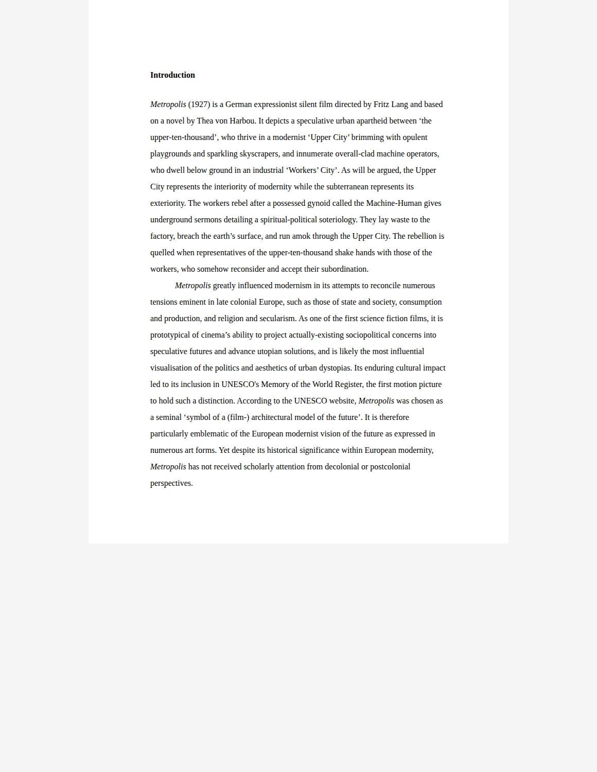Introduction
Metropolis (1927) is a German expressionist silent film directed by Fritz Lang and based on a novel by Thea von Harbou. It depicts a speculative urban apartheid between ‘the upper-ten-thousand’, who thrive in a modernist ‘Upper City’ brimming with opulent playgrounds and sparkling skyscrapers, and innumerate overall-clad machine operators, who dwell below ground in an industrial ‘Workers’ City’. As will be argued, the Upper City represents the interiority of modernity while the subterranean represents its exteriority. The workers rebel after a possessed gynoid called the Machine-Human gives underground sermons detailing a spiritual-political soteriology. They lay waste to the factory, breach the earth’s surface, and run amok through the Upper City. The rebellion is quelled when representatives of the upper-ten-thousand shake hands with those of the workers, who somehow reconsider and accept their subordination.
Metropolis greatly influenced modernism in its attempts to reconcile numerous tensions eminent in late colonial Europe, such as those of state and society, consumption and production, and religion and secularism. As one of the first science fiction films, it is prototypical of cinema’s ability to project actually-existing sociopolitical concerns into speculative futures and advance utopian solutions, and is likely the most influential visualisation of the politics and aesthetics of urban dystopias. Its enduring cultural impact led to its inclusion in UNESCO's Memory of the World Register, the first motion picture to hold such a distinction. According to the UNESCO website, Metropolis was chosen as a seminal ‘symbol of a (film-) architectural model of the future’. It is therefore particularly emblematic of the European modernist vision of the future as expressed in numerous art forms. Yet despite its historical significance within European modernity, Metropolis has not received scholarly attention from decolonial or postcolonial perspectives.